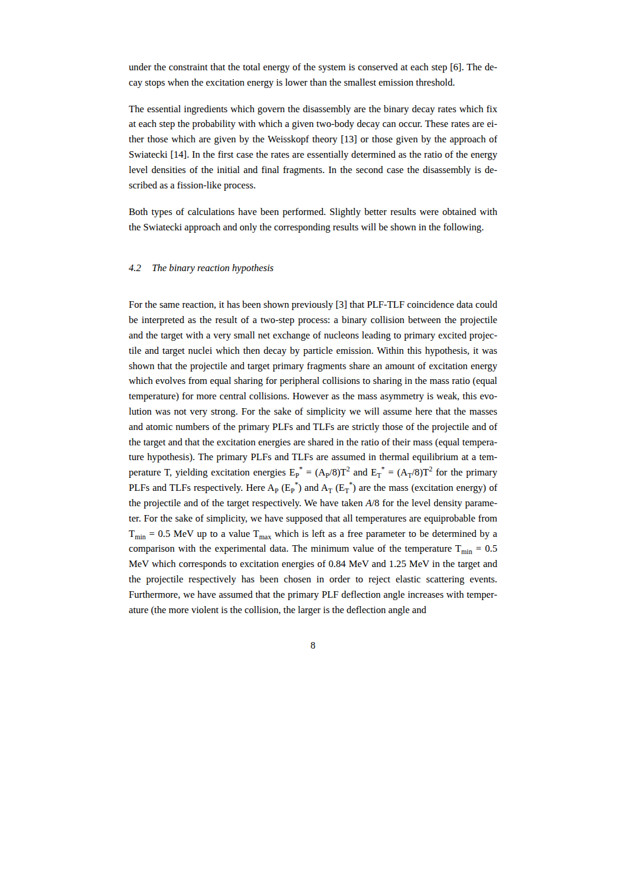under the constraint that the total energy of the system is conserved at each step [6]. The decay stops when the excitation energy is lower than the smallest emission threshold.
The essential ingredients which govern the disassembly are the binary decay rates which fix at each step the probability with which a given two-body decay can occur. These rates are either those which are given by the Weisskopf theory [13] or those given by the approach of Swiatecki [14]. In the first case the rates are essentially determined as the ratio of the energy level densities of the initial and final fragments. In the second case the disassembly is described as a fission-like process.
Both types of calculations have been performed. Slightly better results were obtained with the Swiatecki approach and only the corresponding results will be shown in the following.
4.2 The binary reaction hypothesis
For the same reaction, it has been shown previously [3] that PLF-TLF coincidence data could be interpreted as the result of a two-step process: a binary collision between the projectile and the target with a very small net exchange of nucleons leading to primary excited projectile and target nuclei which then decay by particle emission. Within this hypothesis, it was shown that the projectile and target primary fragments share an amount of excitation energy which evolves from equal sharing for peripheral collisions to sharing in the mass ratio (equal temperature) for more central collisions. However as the mass asymmetry is weak, this evolution was not very strong. For the sake of simplicity we will assume here that the masses and atomic numbers of the primary PLFs and TLFs are strictly those of the projectile and of the target and that the excitation energies are shared in the ratio of their mass (equal temperature hypothesis). The primary PLFs and TLFs are assumed in thermal equilibrium at a temperature T, yielding excitation energies EP* = (AP/8)T2 and ET* = (AT/8)T2 for the primary PLFs and TLFs respectively. Here AP (EP*) and AT (ET*) are the mass (excitation energy) of the projectile and of the target respectively. We have taken A/8 for the level density parameter. For the sake of simplicity, we have supposed that all temperatures are equiprobable from Tmin = 0.5 MeV up to a value Tmax which is left as a free parameter to be determined by a comparison with the experimental data. The minimum value of the temperature Tmin = 0.5 MeV which corresponds to excitation energies of 0.84 MeV and 1.25 MeV in the target and the projectile respectively has been chosen in order to reject elastic scattering events. Furthermore, we have assumed that the primary PLF deflection angle increases with temperature (the more violent is the collision, the larger is the deflection angle and
8